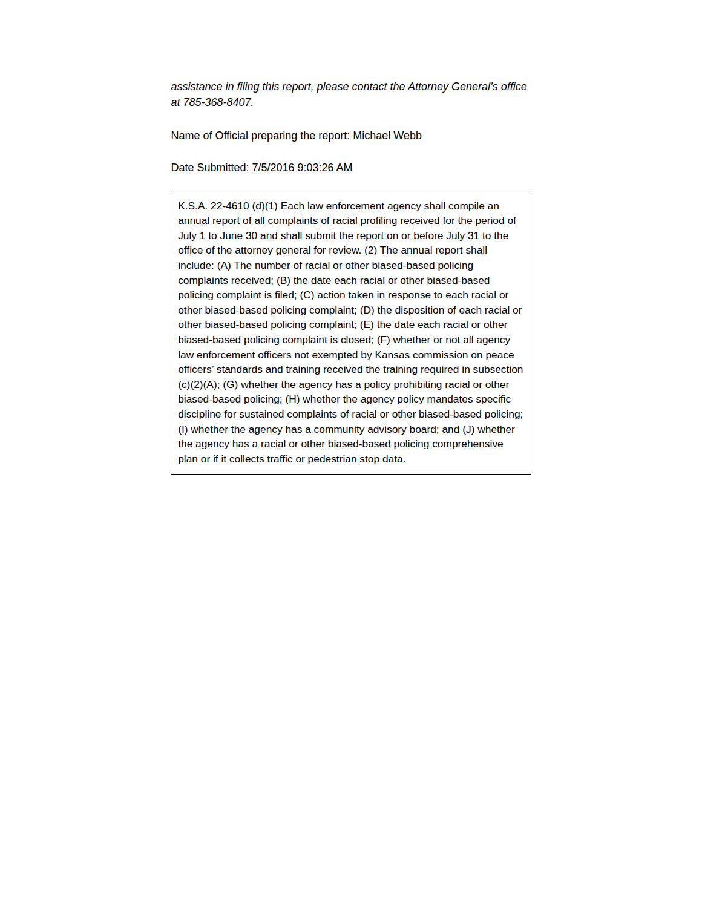assistance in filing this report, please contact the Attorney General’s office at 785-368-8407.
Name of Official preparing the report: Michael Webb
Date Submitted: 7/5/2016 9:03:26 AM
K.S.A. 22-4610 (d)(1) Each law enforcement agency shall compile an annual report of all complaints of racial profiling received for the period of July 1 to June 30 and shall submit the report on or before July 31 to the office of the attorney general for review. (2) The annual report shall include: (A) The number of racial or other biased-based policing complaints received; (B) the date each racial or other biased-based policing complaint is filed; (C) action taken in response to each racial or other biased-based policing complaint; (D) the disposition of each racial or other biased-based policing complaint; (E) the date each racial or other biased-based policing complaint is closed; (F) whether or not all agency law enforcement officers not exempted by Kansas commission on peace officers’ standards and training received the training required in subsection (c)(2)(A); (G) whether the agency has a policy prohibiting racial or other biased-based policing; (H) whether the agency policy mandates specific discipline for sustained complaints of racial or other biased-based policing; (I) whether the agency has a community advisory board; and (J) whether the agency has a racial or other biased-based policing comprehensive plan or if it collects traffic or pedestrian stop data.